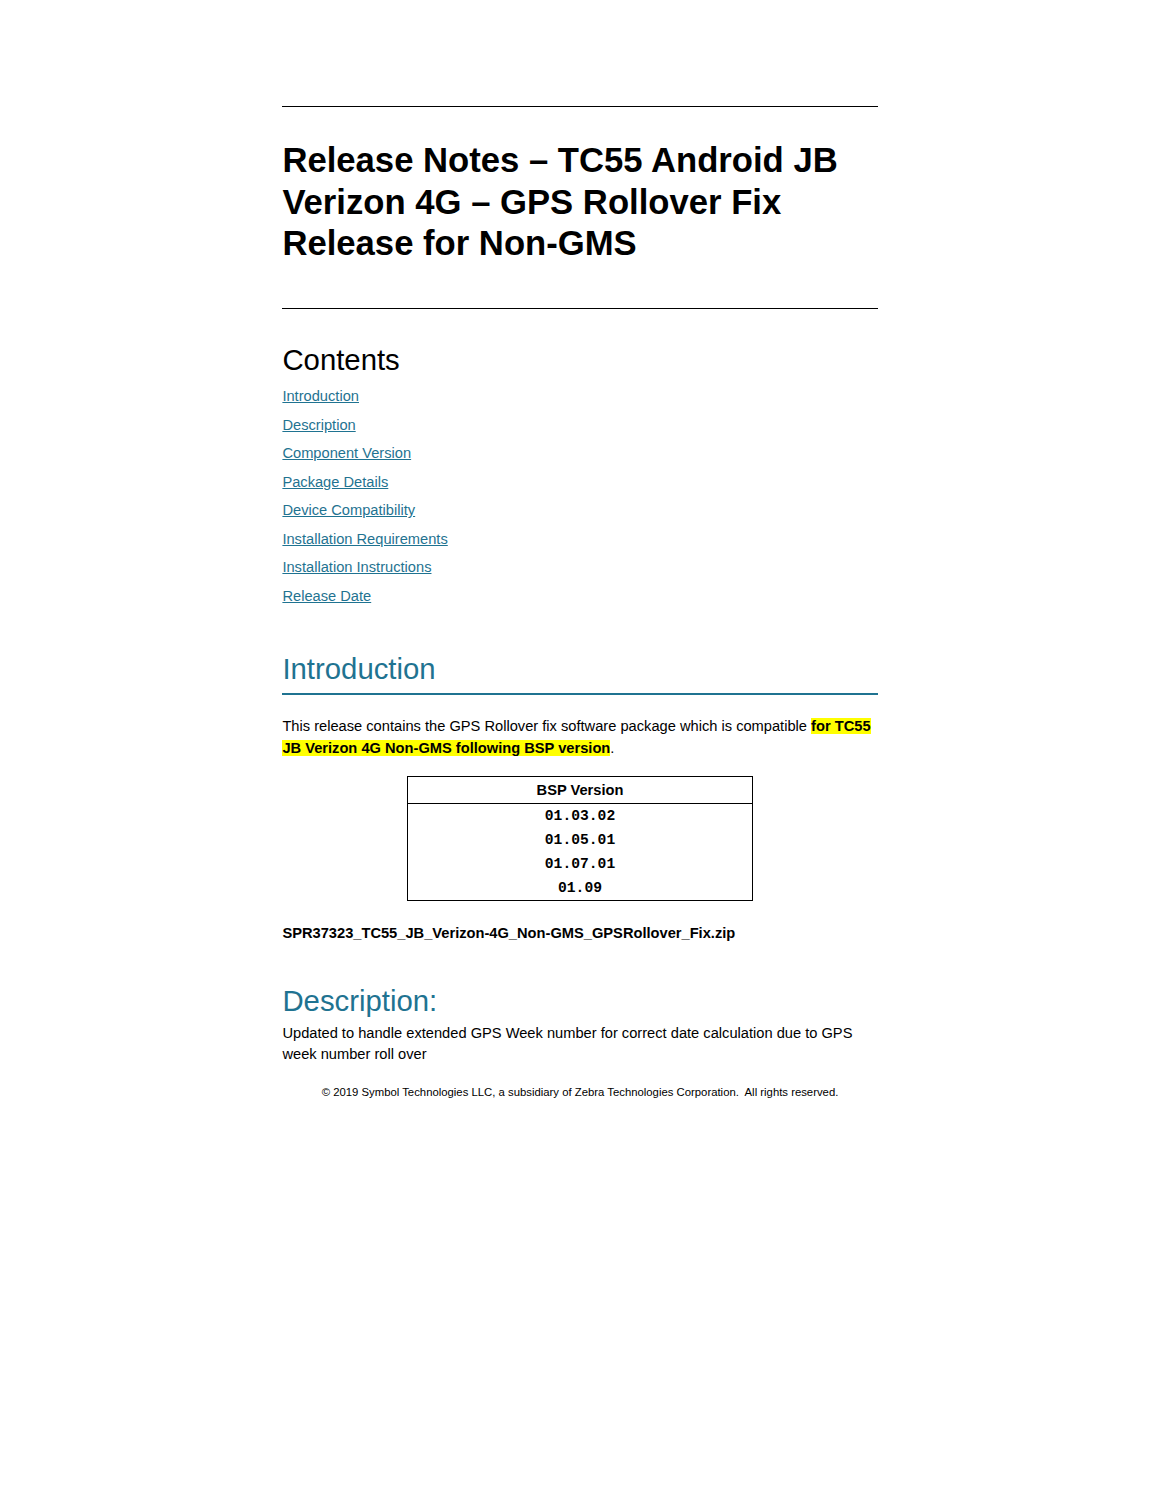Release Notes – TC55 Android JB Verizon 4G – GPS Rollover Fix Release for Non-GMS
Contents
Introduction Description Component Version Package Details Device Compatibility Installation Requirements Installation Instructions Release Date
Introduction
This release contains the GPS Rollover fix software package which is compatible for TC55 JB Verizon 4G Non-GMS following BSP version.
| BSP Version |
| --- |
| 01.03.02 |
| 01.05.01 |
| 01.07.01 |
| 01.09 |
SPR37323_TC55_JB_Verizon-4G_Non-GMS_GPSRollover_Fix.zip
Description:
Updated to handle extended GPS Week number for correct date calculation due to GPS week number roll over
© 2019 Symbol Technologies LLC, a subsidiary of Zebra Technologies Corporation. All rights reserved.